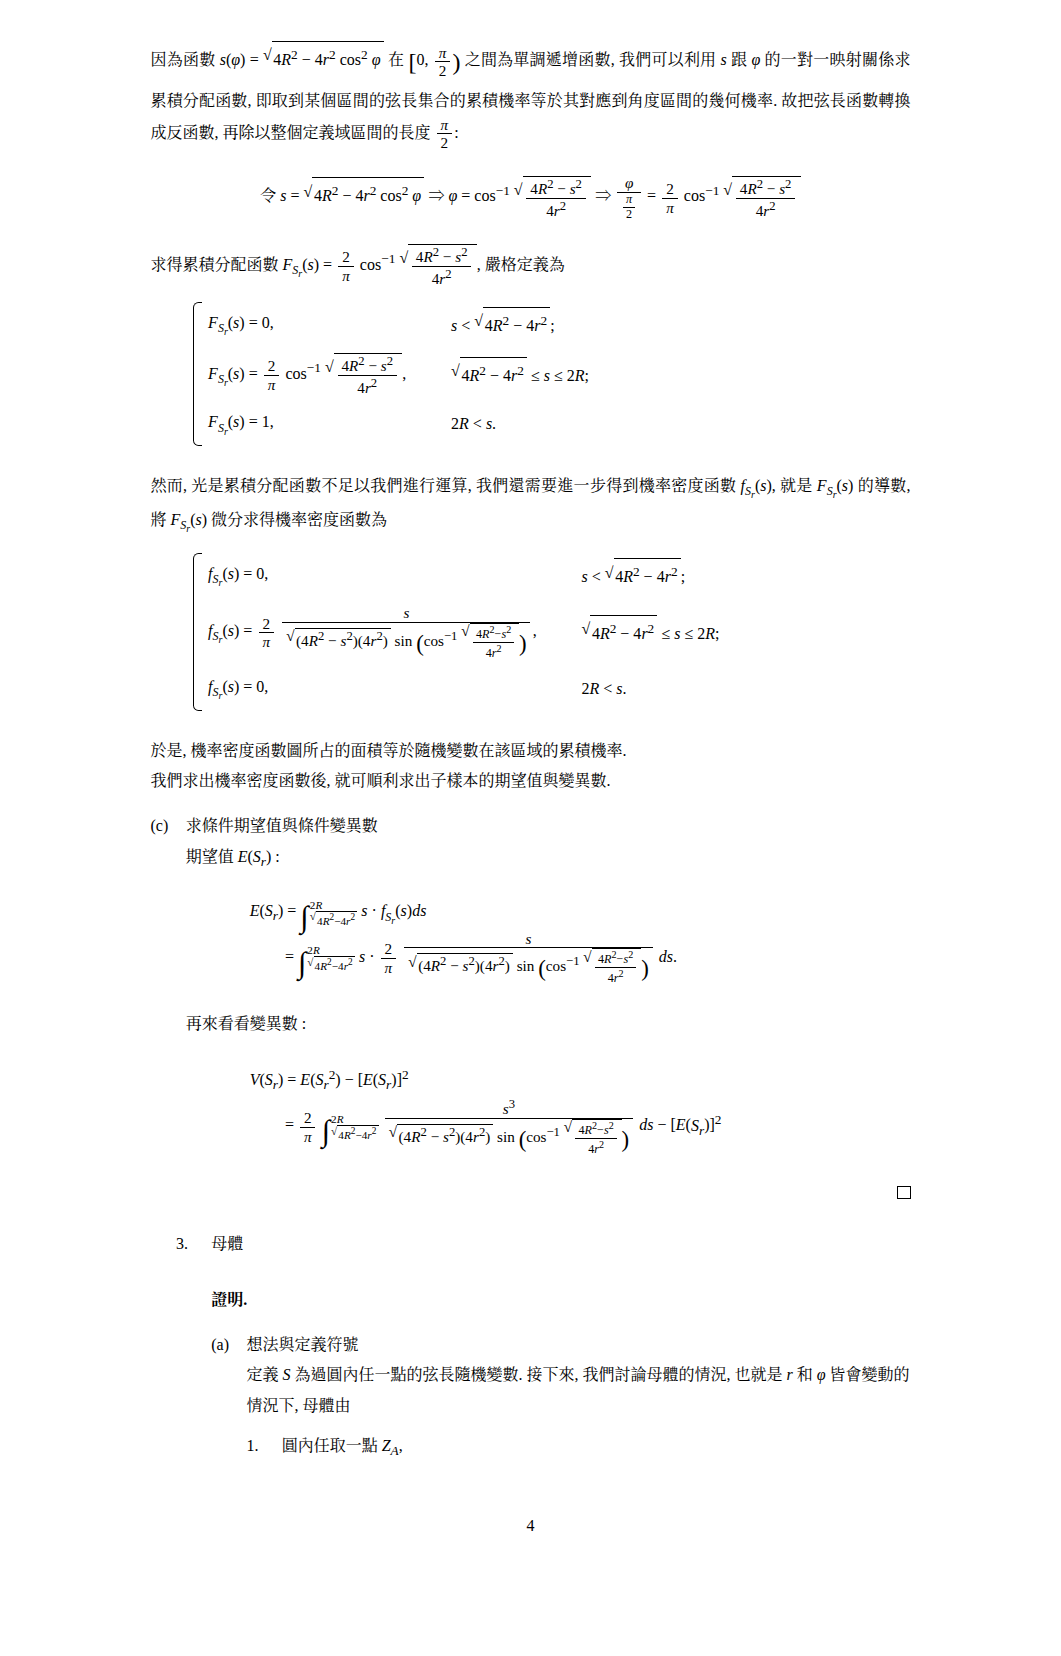因為函數 s(φ) = 4R2 − 4r2 cos2 φ 在 [0, π 2) 之間為單調遞增函數, 我們可以利用 s 跟 φ 的一對一映射關係求累積分配函數, 即取到某個區間的弦長集合的累積機率等於其對應到角度區間的幾何機率. 故把弦長函數轉換成反函數, 再除以整個定義域區間的長度 π 2:
令 s = 4R2 − 4r2 cos2 φ ⇒ φ = cos−1 4R2 − s24r2 ⇒ φπ 2 = 2 π cos−1 4R2 − s24r2
求得累積分配函數 FSr(s) = 2 π cos−1 4R2 − s24r2, 嚴格定義為
| F S r ( s ) = 0, | s < 4 R 2 − 4 r 2 ; |
| F S r ( s ) = 2 π cos −1 4 R 2 − s 2 4 r 2 , | 4 R 2 − 4 r 2 ≤ s ≤ 2 R ; |
| F S r ( s ) = 1, | 2 R < s . |
然而, 光是累積分配函數不足以我們進行運算, 我們還需要進一步得到機率密度函數 fSr(s), 就是 FSr(s) 的導數, 將 FSr(s) 微分求得機率密度函數為
| f S r ( s ) = 0, | s < 4 R 2 − 4 r 2 ; |
| f S r ( s ) = 2 π s (4 R 2 − s 2 )(4 r 2 ) sin ( cos −1 4 R 2 − s 2 4 r 2 ) , | 4 R 2 − 4 r 2 ≤ s ≤ 2 R ; |
| f S r ( s ) = 0, | 2 R < s . |
於是, 機率密度函數圖所占的面積等於隨機變數在該區域的累積機率.
我們求出機率密度函數後, 就可順利求出子樣本的期望值與變異數.
(c) 求條件期望值與條件變異數
期望值 E(Sr) :
E(Sr) = ∫2R
4R2−4r2 s · fSr(s)ds
= ∫2R
4R2−4r2 s · 2 π s(4R2 − s2)(4r2) sin (cos−1 4R2−s24r2) ds.
再來看看變異數 :
V(Sr) = E(Sr2) − [E(Sr)]2
= 2 π ∫2R
4R2−4r2 s3(4R2 − s2)(4r2) sin (cos−1 4R2−s24r2) ds − [E(Sr)]2
3. 母體
證明.
(a) 想法與定義符號
定義 S 為過圓內任一點的弦長隨機變數. 接下來, 我們討論母體的情況, 也就是 r 和 φ 皆會變動的情況下, 母體由
1. 圓內任取一點 ZA,
4